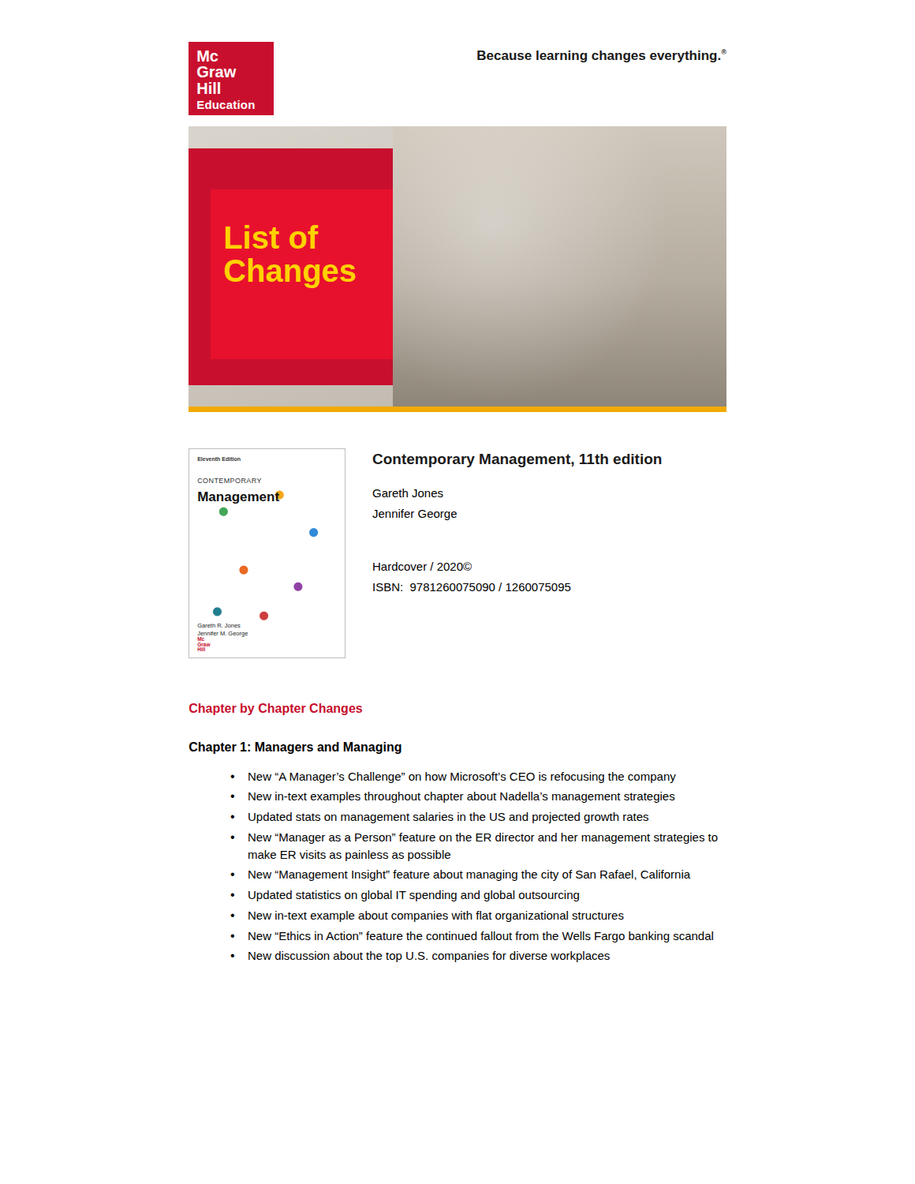Mc
Graw
Hill Education
Because learning changes everything.®
List of
Changes
Eleventh Edition
CONTEMPORARYManagement
Gareth R. Jones
Jennifer M. George
Mc
Graw
Hill
Contemporary Management, 11th edition
Gareth Jones
Jennifer George
Hardcover / 2020©
ISBN: 9781260075090 / 1260075095
Chapter by Chapter Changes
Chapter 1: Managers and Managing
New “A Manager’s Challenge” on how Microsoft’s CEO is refocusing the company
New in-text examples throughout chapter about Nadella’s management strategies
Updated stats on management salaries in the US and projected growth rates
New “Manager as a Person” feature on the ER director and her management strategies to make ER visits as painless as possible
New “Management Insight” feature about managing the city of San Rafael, California
Updated statistics on global IT spending and global outsourcing
New in-text example about companies with flat organizational structures
New “Ethics in Action” feature the continued fallout from the Wells Fargo banking scandal
New discussion about the top U.S. companies for diverse workplaces